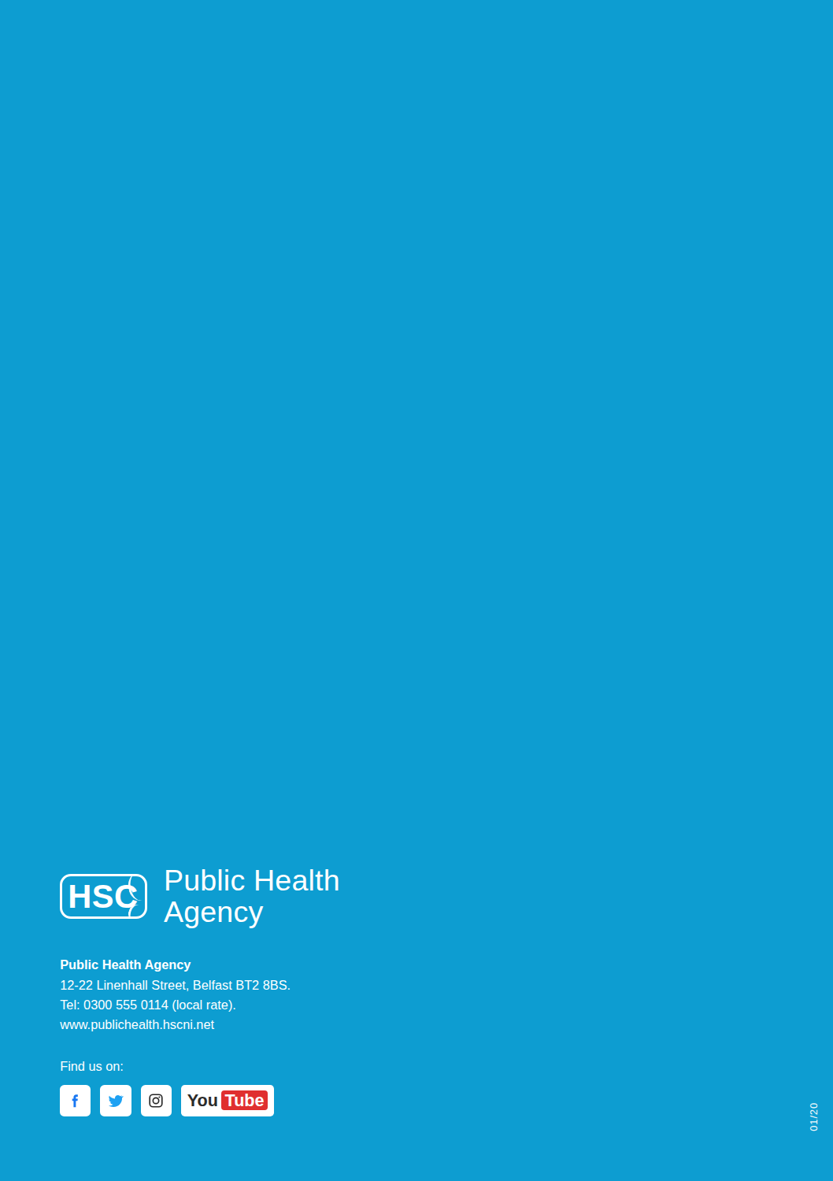HSC Public Health
Agency
Public Health Agency
12-22 Linenhall Street, Belfast BT2 8BS.
Tel: 0300 555 0114 (local rate).
www.publichealth.hscni.net
Find us on:
YouTube
01/20